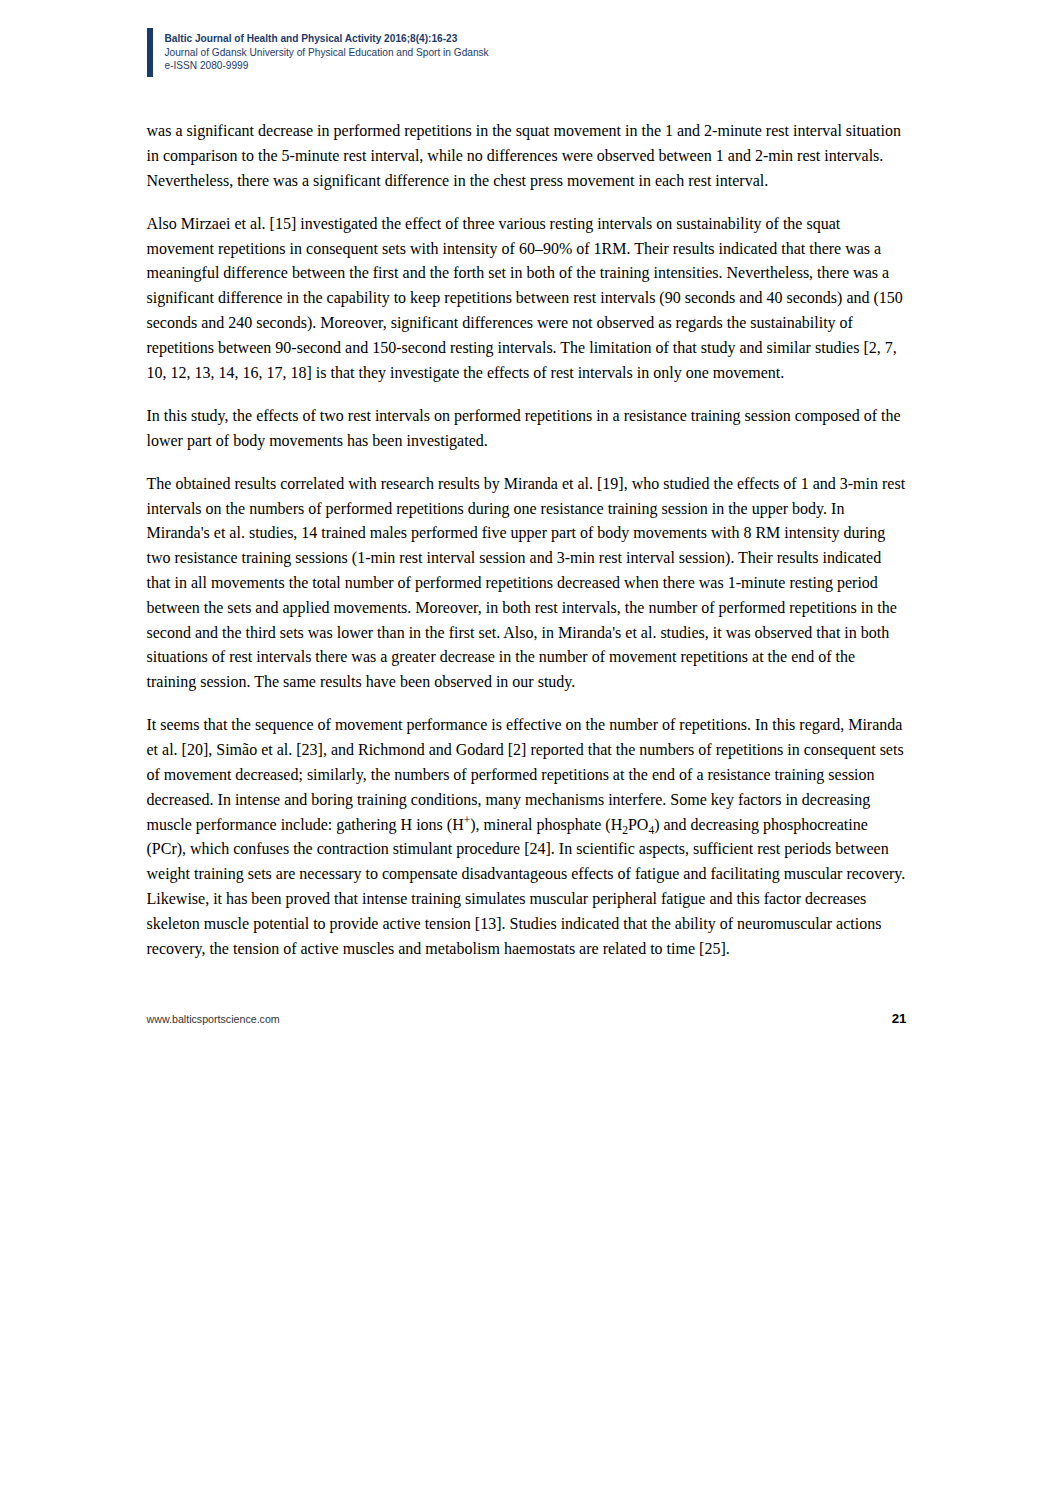Baltic Journal of Health and Physical Activity 2016;8(4):16-23
Journal of Gdansk University of Physical Education and Sport in Gdansk
e-ISSN 2080-9999
was a significant decrease in performed repetitions in the squat movement in the 1 and 2-minute rest interval situation in comparison to the 5-minute rest interval, while no differences were observed between 1 and 2-min rest intervals. Nevertheless, there was a significant difference in the chest press movement in each rest interval.
Also Mirzaei et al. [15] investigated the effect of three various resting intervals on sustainability of the squat movement repetitions in consequent sets with intensity of 60–90% of 1RM. Their results indicated that there was a meaningful difference between the first and the forth set in both of the training intensities. Nevertheless, there was a significant difference in the capability to keep repetitions between rest intervals (90 seconds and 40 seconds) and (150 seconds and 240 seconds). Moreover, significant differences were not observed as regards the sustainability of repetitions between 90-second and 150-second resting intervals. The limitation of that study and similar studies [2, 7, 10, 12, 13, 14, 16, 17, 18] is that they investigate the effects of rest intervals in only one movement.
In this study, the effects of two rest intervals on performed repetitions in a resistance training session composed of the lower part of body movements has been investigated.
The obtained results correlated with research results by Miranda et al. [19], who studied the effects of 1 and 3-min rest intervals on the numbers of performed repetitions during one resistance training session in the upper body. In Miranda's et al. studies, 14 trained males performed five upper part of body movements with 8 RM intensity during two resistance training sessions (1-min rest interval session and 3-min rest interval session). Their results indicated that in all movements the total number of performed repetitions decreased when there was 1-minute resting period between the sets and applied movements. Moreover, in both rest intervals, the number of performed repetitions in the second and the third sets was lower than in the first set. Also, in Miranda's et al. studies, it was observed that in both situations of rest intervals there was a greater decrease in the number of movement repetitions at the end of the training session. The same results have been observed in our study.
It seems that the sequence of movement performance is effective on the number of repetitions. In this regard, Miranda et al. [20], Simão et al. [23], and Richmond and Godard [2] reported that the numbers of repetitions in consequent sets of movement decreased; similarly, the numbers of performed repetitions at the end of a resistance training session decreased. In intense and boring training conditions, many mechanisms interfere. Some key factors in decreasing muscle performance include: gathering H ions (H+), mineral phosphate (H2PO4) and decreasing phosphocreatine (PCr), which confuses the contraction stimulant procedure [24]. In scientific aspects, sufficient rest periods between weight training sets are necessary to compensate disadvantageous effects of fatigue and facilitating muscular recovery. Likewise, it has been proved that intense training simulates muscular peripheral fatigue and this factor decreases skeleton muscle potential to provide active tension [13]. Studies indicated that the ability of neuromuscular actions recovery, the tension of active muscles and metabolism haemostats are related to time [25].
www.balticsportscience.com 21